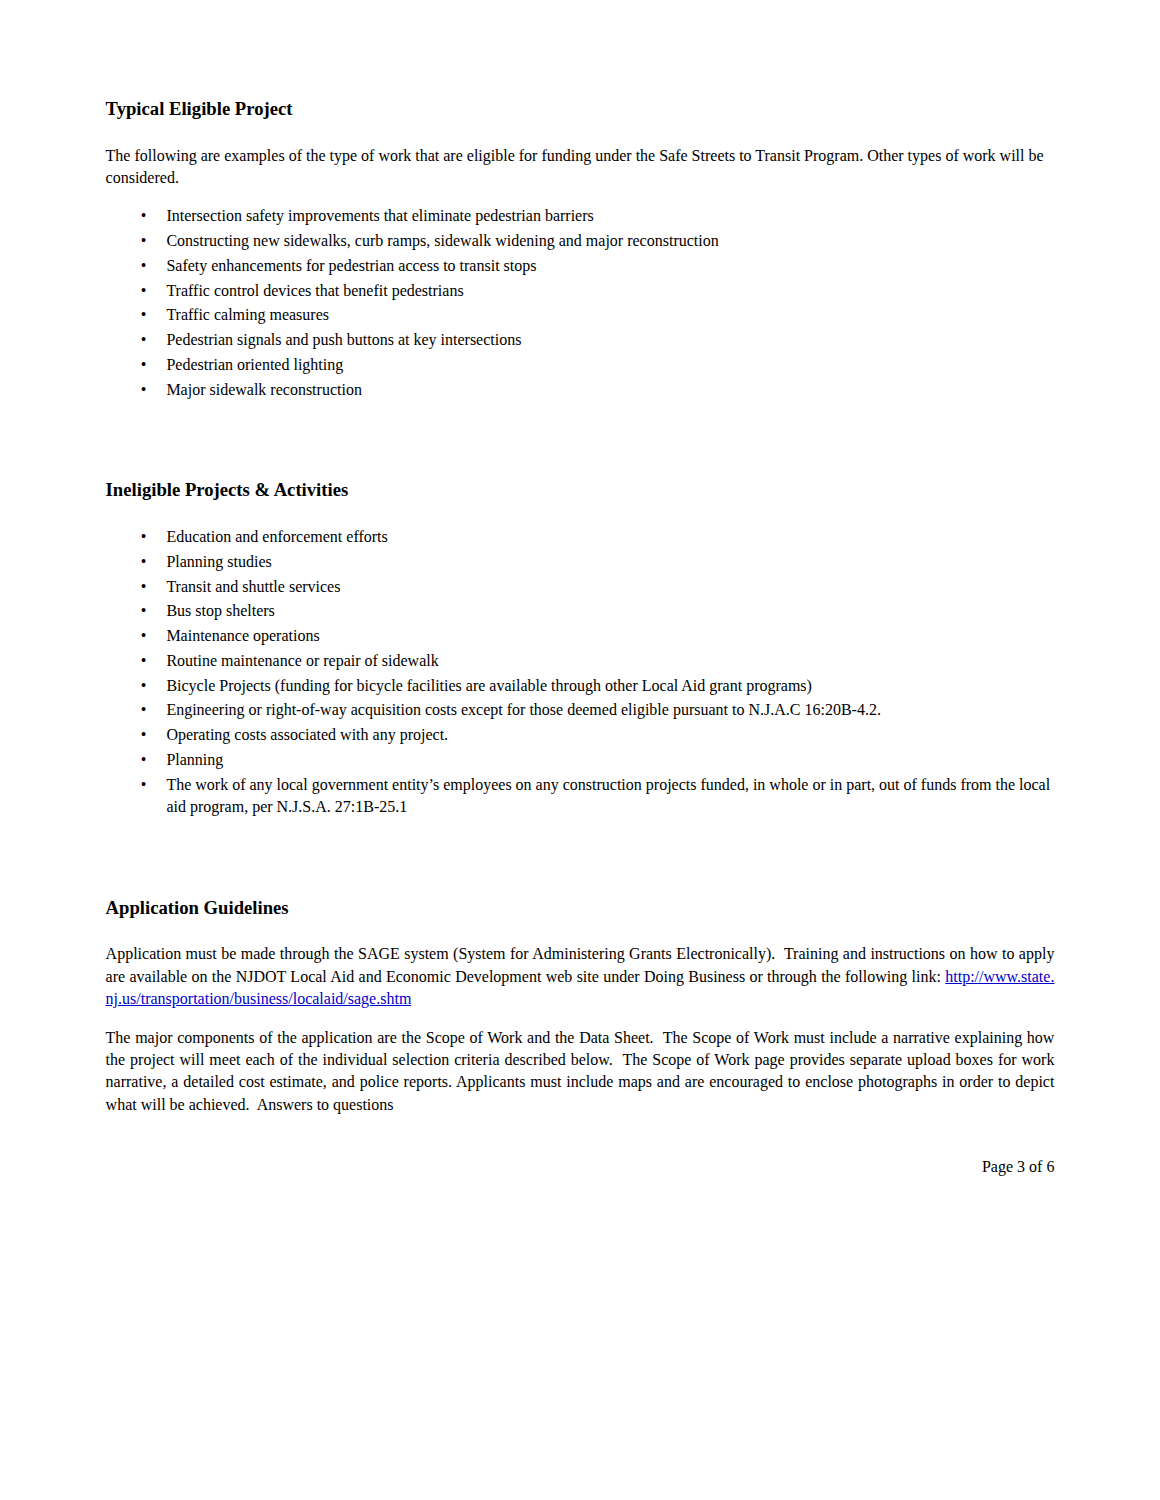Typical Eligible Project
The following are examples of the type of work that are eligible for funding under the Safe Streets to Transit Program. Other types of work will be considered.
Intersection safety improvements that eliminate pedestrian barriers
Constructing new sidewalks, curb ramps, sidewalk widening and major reconstruction
Safety enhancements for pedestrian access to transit stops
Traffic control devices that benefit pedestrians
Traffic calming measures
Pedestrian signals and push buttons at key intersections
Pedestrian oriented lighting
Major sidewalk reconstruction
Ineligible Projects & Activities
Education and enforcement efforts
Planning studies
Transit and shuttle services
Bus stop shelters
Maintenance operations
Routine maintenance or repair of sidewalk
Bicycle Projects (funding for bicycle facilities are available through other Local Aid grant programs)
Engineering or right-of-way acquisition costs except for those deemed eligible pursuant to N.J.A.C 16:20B-4.2.
Operating costs associated with any project.
Planning
The work of any local government entity’s employees on any construction projects funded, in whole or in part, out of funds from the local aid program, per N.J.S.A. 27:1B-25.1
Application Guidelines
Application must be made through the SAGE system (System for Administering Grants Electronically). Training and instructions on how to apply are available on the NJDOT Local Aid and Economic Development web site under Doing Business or through the following link: http://www.state.nj.us/transportation/business/localaid/sage.shtm
The major components of the application are the Scope of Work and the Data Sheet. The Scope of Work must include a narrative explaining how the project will meet each of the individual selection criteria described below. The Scope of Work page provides separate upload boxes for work narrative, a detailed cost estimate, and police reports. Applicants must include maps and are encouraged to enclose photographs in order to depict what will be achieved. Answers to questions
Page 3 of 6